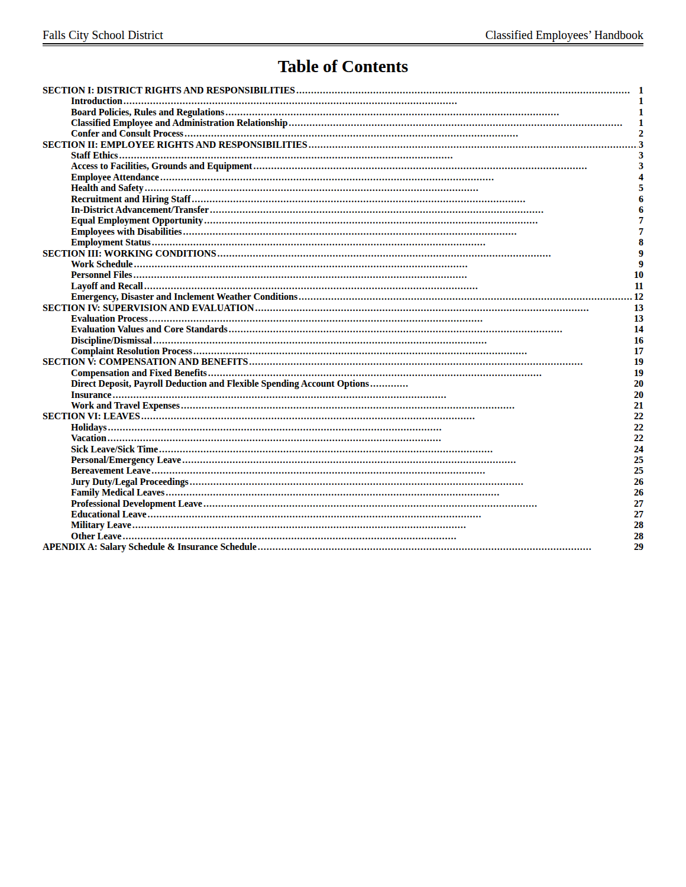Falls City School District
Classified Employees’ Handbook
Table of Contents
SECTION I: DISTRICT RIGHTS AND RESPONSIBILITIES................................................................................................................. 1
Introduction................................................................................................................. 1
Board Policies, Rules and Regulations................................................................................................................. 1
Classified Employee and Administration Relationship................................................................................................................. 1
Confer and Consult Process................................................................................................................. 2
SECTION II: EMPLOYEE RIGHTS AND RESPONSIBILITIES................................................................................................................. 3
Staff Ethics................................................................................................................. 3
Access to Facilities, Grounds and Equipment................................................................................................................. 3
Employee Attendance................................................................................................................. 4
Health and Safety................................................................................................................. 5
Recruitment and Hiring Staff................................................................................................................. 6
In-District Advancement/Transfer................................................................................................................. 6
Equal Employment Opportunity................................................................................................................. 7
Employees with Disabilities................................................................................................................. 7
Employment Status................................................................................................................. 8
SECTION III: WORKING CONDITIONS................................................................................................................. 9
Work Schedule................................................................................................................. 9
Personnel Files................................................................................................................. 10
Layoff and Recall................................................................................................................. 11
Emergency, Disaster and Inclement Weather Conditions................................................................................................................. 12
SECTION IV: SUPERVISION AND EVALUATION................................................................................................................. 13
Evaluation Process................................................................................................................. 13
Evaluation Values and Core Standards................................................................................................................. 14
Discipline/Dismissal................................................................................................................. 16
Complaint Resolution Process................................................................................................................. 17
SECTION V: COMPENSATION AND BENEFITS................................................................................................................. 19
Compensation and Fixed Benefits................................................................................................................. 19
Direct Deposit, Payroll Deduction and Flexible Spending Account Options............. 20
Insurance................................................................................................................. 20
Work and Travel Expenses................................................................................................................. 21
SECTION VI: LEAVES................................................................................................................. 22
Holidays................................................................................................................. 22
Vacation................................................................................................................. 22
Sick Leave/Sick Time................................................................................................................. 24
Personal/Emergency Leave................................................................................................................. 25
Bereavement Leave................................................................................................................. 25
Jury Duty/Legal Proceedings................................................................................................................. 26
Family Medical Leaves................................................................................................................. 26
Professional Development Leave................................................................................................................. 27
Educational Leave................................................................................................................. 27
Military Leave................................................................................................................. 28
Other Leave................................................................................................................. 28
APENDIX A: Salary Schedule & Insurance Schedule................................................................................................................. 29